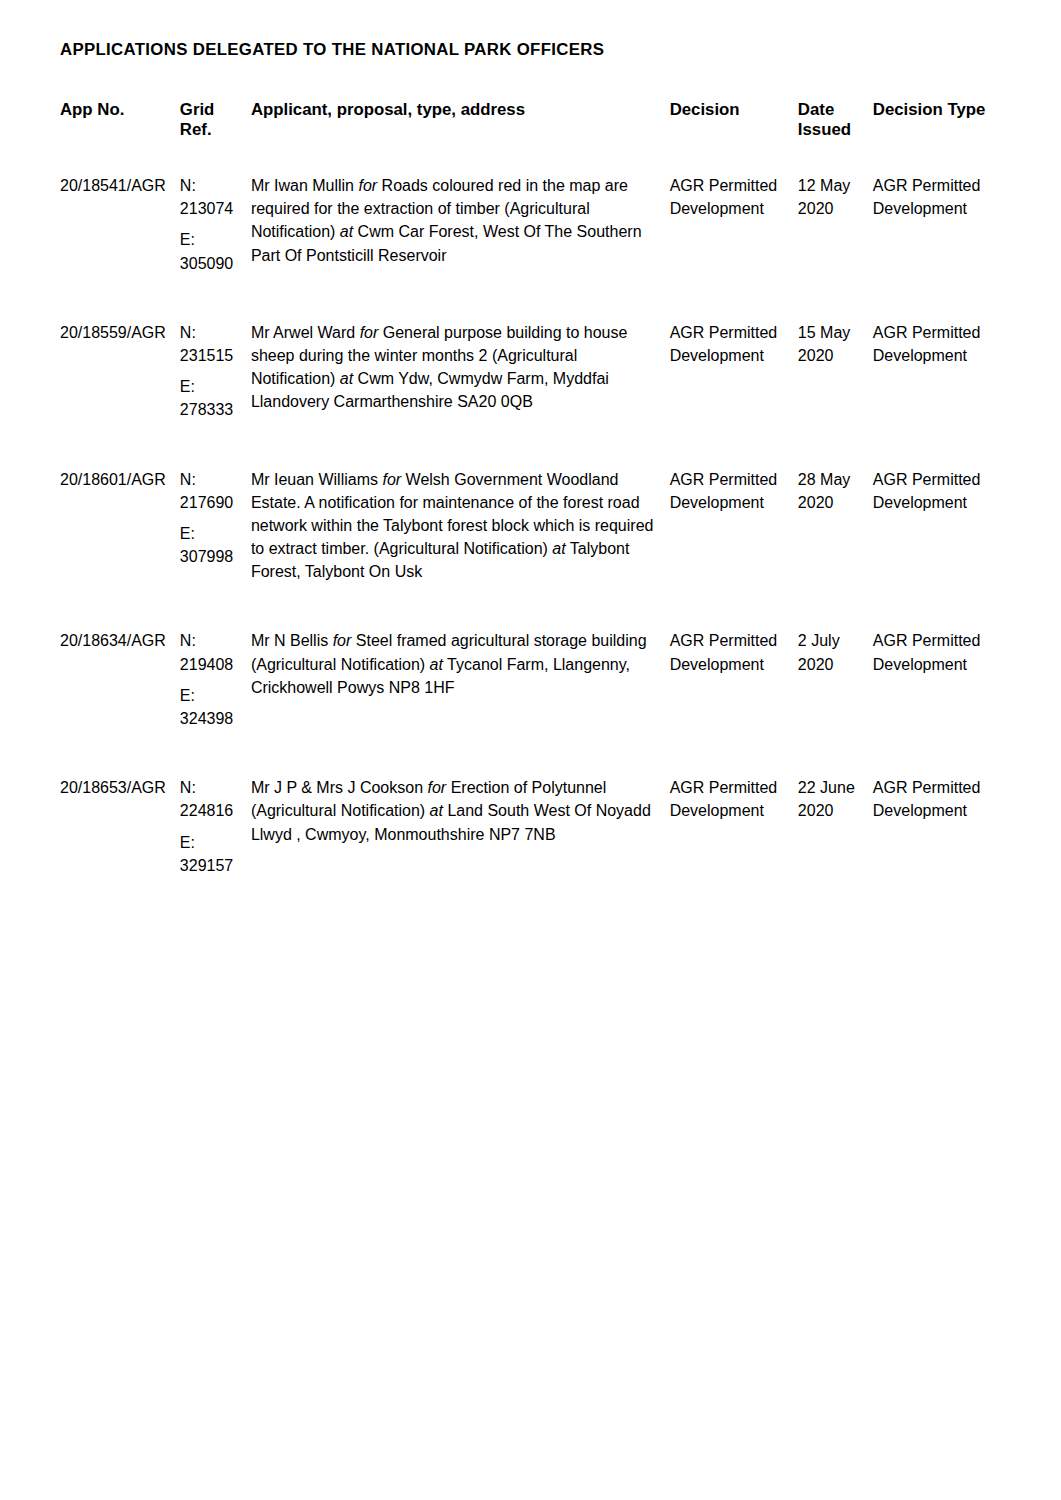APPLICATIONS DELEGATED TO THE NATIONAL PARK OFFICERS
| App No. | Grid Ref. | Applicant, proposal, type, address | Decision | Date Issued | Decision Type |
| --- | --- | --- | --- | --- | --- |
| 20/18541/AGR | N: 213074 E: 305090 | Mr Iwan Mullin for Roads coloured red in the map are required for the extraction of timber (Agricultural Notification) at Cwm Car Forest, West Of The Southern Part Of Pontsticill Reservoir | AGR Permitted Development | 12 May 2020 | AGR Permitted Development |
| 20/18559/AGR | N: 231515 E: 278333 | Mr Arwel Ward for General purpose building to house sheep during the winter months 2 (Agricultural Notification) at Cwm Ydw, Cwmydw Farm, Myddfai Llandovery Carmarthenshire SA20 0QB | AGR Permitted Development | 15 May 2020 | AGR Permitted Development |
| 20/18601/AGR | N: 217690 E: 307998 | Mr Ieuan Williams for Welsh Government Woodland Estate. A notification for maintenance of the forest road network within the Talybont forest block which is required to extract timber. (Agricultural Notification) at Talybont Forest, Talybont On Usk | AGR Permitted Development | 28 May 2020 | AGR Permitted Development |
| 20/18634/AGR | N: 219408 E: 324398 | Mr N Bellis for Steel framed agricultural storage building (Agricultural Notification) at Tycanol Farm, Llangenny, Crickhowell Powys NP8 1HF | AGR Permitted Development | 2 July 2020 | AGR Permitted Development |
| 20/18653/AGR | N: 224816 E: 329157 | Mr J P & Mrs J Cookson for Erection of Polytunnel (Agricultural Notification) at Land South West Of Noyadd Llwyd , Cwmyoy, Monmouthshire NP7 7NB | AGR Permitted Development | 22 June 2020 | AGR Permitted Development |